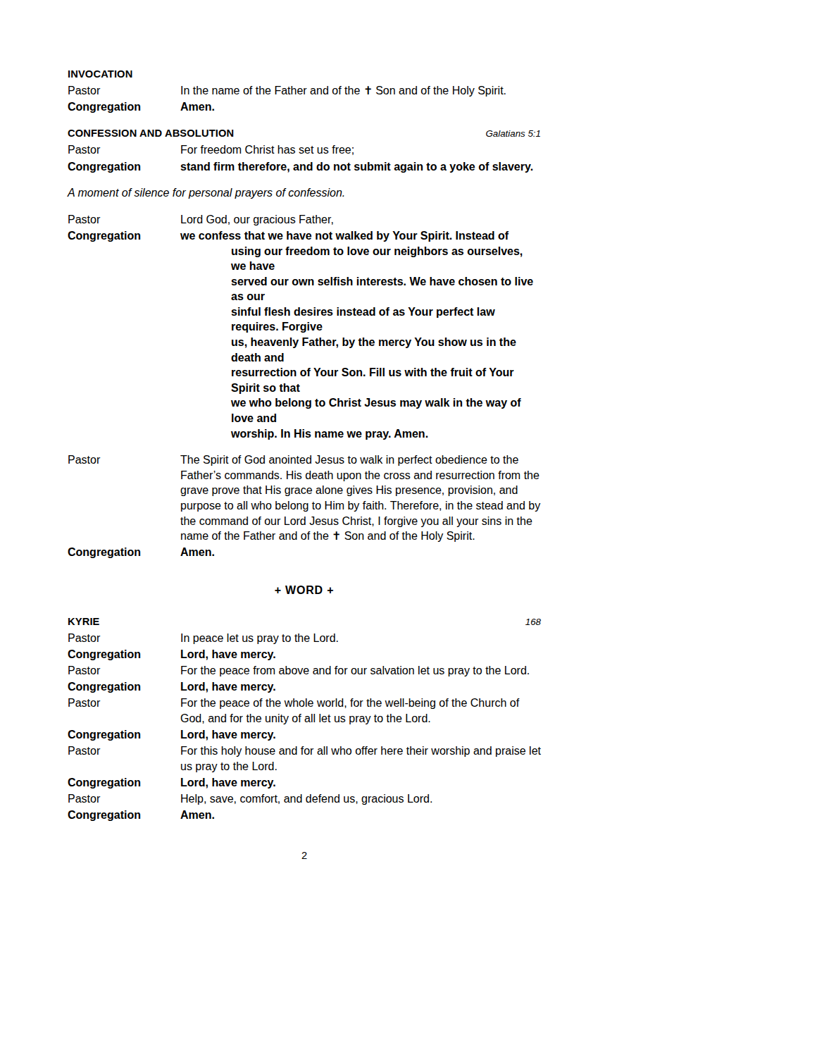Invocation
Pastor In the name of the Father and of the ✝ Son and of the Holy Spirit.
Congregation Amen.
Confession and Absolution
Galatians 5:1
Pastor For freedom Christ has set us free;
Congregation stand firm therefore, and do not submit again to a yoke of slavery.
A moment of silence for personal prayers of confession.
Pastor Lord God, our gracious Father,
Congregation we confess that we have not walked by Your Spirit. Instead of using our freedom to love our neighbors as ourselves, we have served our own selfish interests. We have chosen to live as our sinful flesh desires instead of as Your perfect law requires. Forgive us, heavenly Father, by the mercy You show us in the death and resurrection of Your Son. Fill us with the fruit of Your Spirit so that we who belong to Christ Jesus may walk in the way of love and worship. In His name we pray. Amen.
Pastor The Spirit of God anointed Jesus to walk in perfect obedience to the Father’s commands. His death upon the cross and resurrection from the grave prove that His grace alone gives His presence, provision, and purpose to all who belong to Him by faith. Therefore, in the stead and by the command of our Lord Jesus Christ, I forgive you all your sins in the name of the Father and of the ✝ Son and of the Holy Spirit.
Congregation Amen.
+ WORD +
Kyrie
168
Pastor In peace let us pray to the Lord.
Congregation Lord, have mercy.
Pastor For the peace from above and for our salvation let us pray to the Lord.
Congregation Lord, have mercy.
Pastor For the peace of the whole world, for the well-being of the Church of God, and for the unity of all let us pray to the Lord.
Congregation Lord, have mercy.
Pastor For this holy house and for all who offer here their worship and praise let us pray to the Lord.
Congregation Lord, have mercy.
Pastor Help, save, comfort, and defend us, gracious Lord.
Congregation Amen.
2